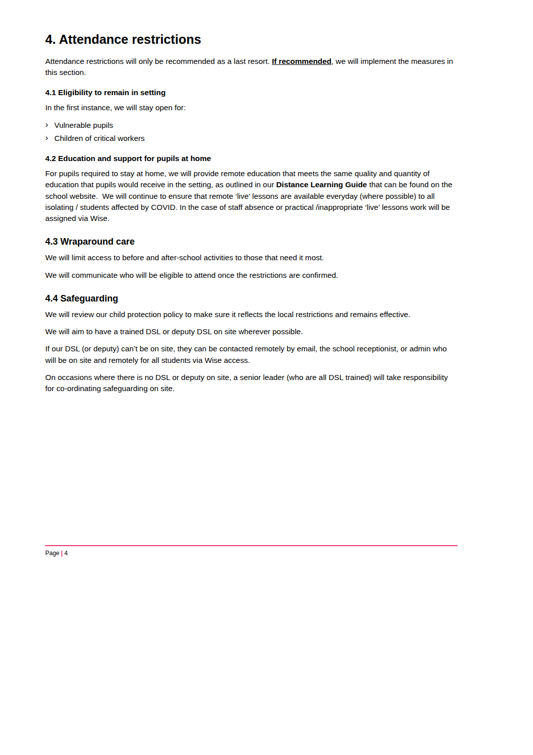4. Attendance restrictions
Attendance restrictions will only be recommended as a last resort. If recommended, we will implement the measures in this section.
4.1 Eligibility to remain in setting
In the first instance, we will stay open for:
Vulnerable pupils
Children of critical workers
4.2 Education and support for pupils at home
For pupils required to stay at home, we will provide remote education that meets the same quality and quantity of education that pupils would receive in the setting, as outlined in our Distance Learning Guide that can be found on the school website. We will continue to ensure that remote ‘live’ lessons are available everyday (where possible) to all isolating / students affected by COVID. In the case of staff absence or practical /inappropriate ‘live’ lessons work will be assigned via Wise.
4.3 Wraparound care
We will limit access to before and after-school activities to those that need it most.
We will communicate who will be eligible to attend once the restrictions are confirmed.
4.4 Safeguarding
We will review our child protection policy to make sure it reflects the local restrictions and remains effective.
We will aim to have a trained DSL or deputy DSL on site wherever possible.
If our DSL (or deputy) can’t be on site, they can be contacted remotely by email, the school receptionist, or admin who will be on site and remotely for all students via Wise access.
On occasions where there is no DSL or deputy on site, a senior leader (who are all DSL trained) will take responsibility for co-ordinating safeguarding on site.
Page | 4